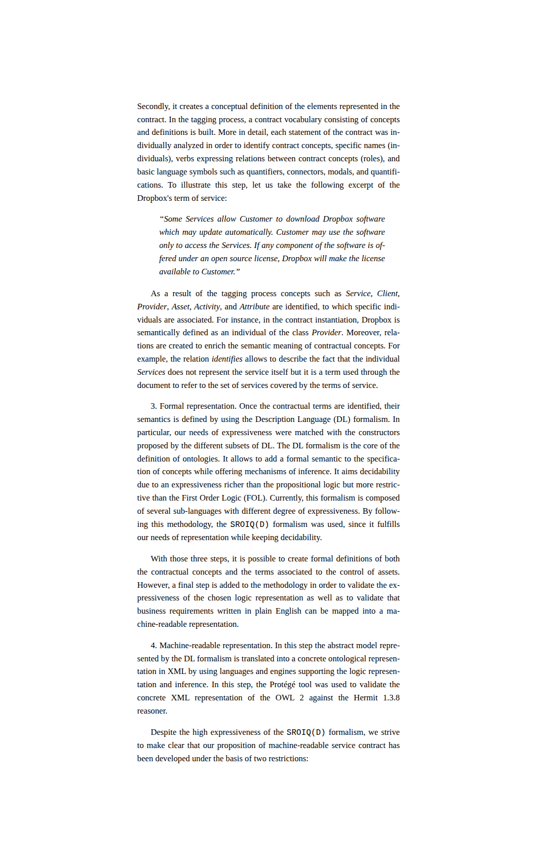Secondly, it creates a conceptual definition of the elements represented in the contract. In the tagging process, a contract vocabulary consisting of concepts and definitions is built. More in detail, each statement of the contract was individually analyzed in order to identify contract concepts, specific names (individuals), verbs expressing relations between contract concepts (roles), and basic language symbols such as quantifiers, connectors, modals, and quantifications. To illustrate this step, let us take the following excerpt of the Dropbox's term of service:
“Some Services allow Customer to download Dropbox software which may update automatically. Customer may use the software only to access the Services. If any component of the software is offered under an open source license, Dropbox will make the license available to Customer.”
As a result of the tagging process concepts such as Service, Client, Provider, Asset, Activity, and Attribute are identified, to which specific individuals are associated. For instance, in the contract instantiation, Dropbox is semantically defined as an individual of the class Provider. Moreover, relations are created to enrich the semantic meaning of contractual concepts. For example, the relation identifies allows to describe the fact that the individual Services does not represent the service itself but it is a term used through the document to refer to the set of services covered by the terms of service.
3. Formal representation. Once the contractual terms are identified, their semantics is defined by using the Description Language (DL) formalism. In particular, our needs of expressiveness were matched with the constructors proposed by the different subsets of DL. The DL formalism is the core of the definition of ontologies. It allows to add a formal semantic to the specification of concepts while offering mechanisms of inference. It aims decidability due to an expressiveness richer than the propositional logic but more restrictive than the First Order Logic (FOL). Currently, this formalism is composed of several sub-languages with different degree of expressiveness. By following this methodology, the SROIQ(D) formalism was used, since it fulfills our needs of representation while keeping decidability.
With those three steps, it is possible to create formal definitions of both the contractual concepts and the terms associated to the control of assets. However, a final step is added to the methodology in order to validate the expressiveness of the chosen logic representation as well as to validate that business requirements written in plain English can be mapped into a machine-readable representation.
4. Machine-readable representation. In this step the abstract model represented by the DL formalism is translated into a concrete ontological representation in XML by using languages and engines supporting the logic representation and inference. In this step, the Protégé tool was used to validate the concrete XML representation of the OWL 2 against the Hermit 1.3.8 reasoner.
Despite the high expressiveness of the SROIQ(D) formalism, we strive to make clear that our proposition of machine-readable service contract has been developed under the basis of two restrictions: